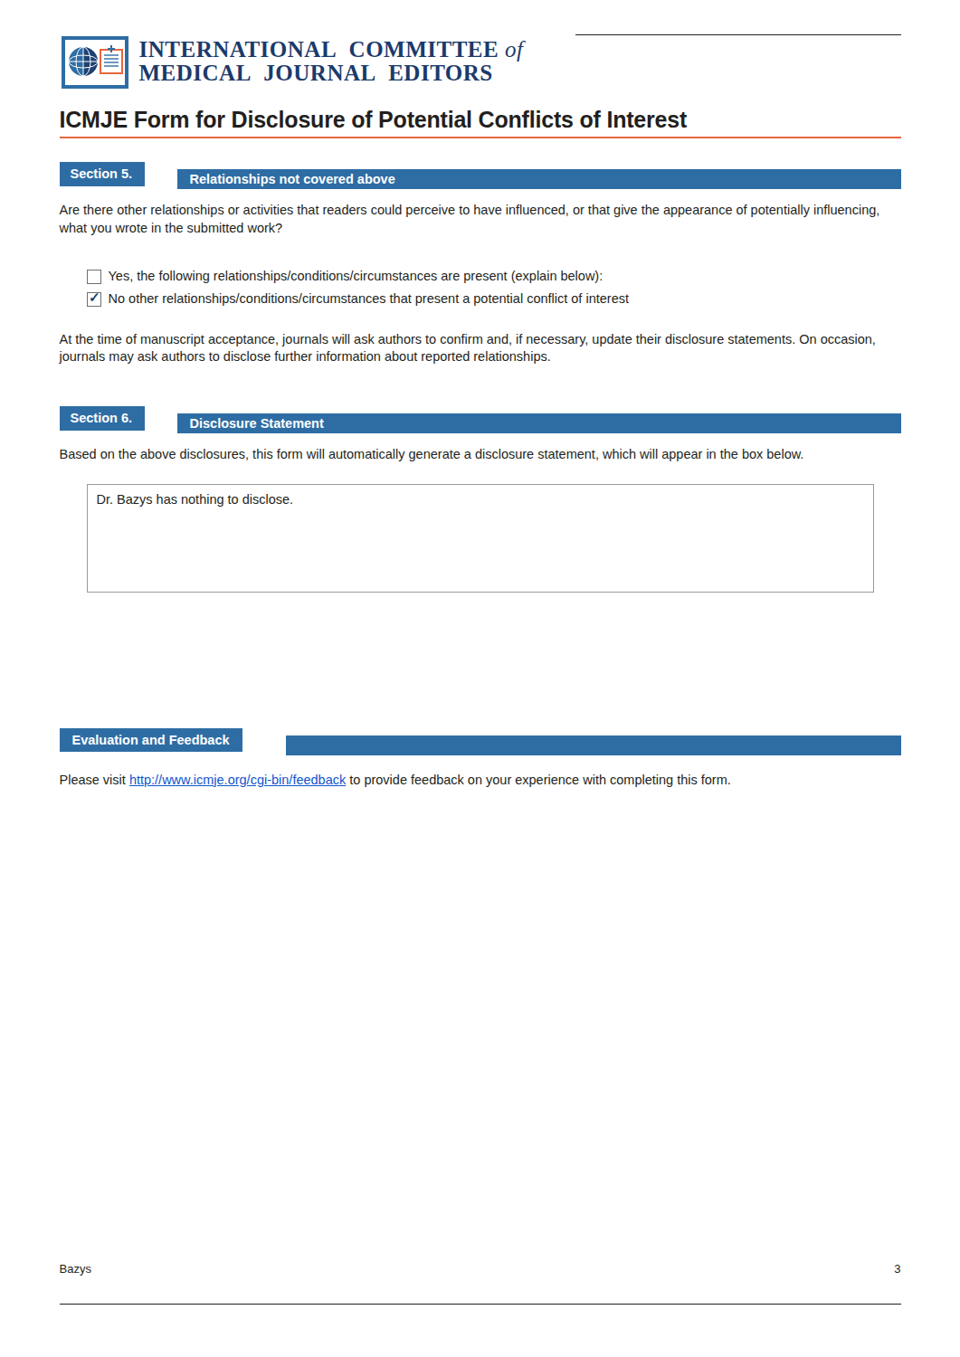INTERNATIONAL COMMITTEE of
MEDICAL JOURNAL EDITORS
ICMJE Form for Disclosure of Potential Conflicts of Interest
Section 5.
Relationships not covered above
Are there other relationships or activities that readers could perceive to have influenced, or that give the appearance of potentially influencing, what you wrote in the submitted work?
Yes, the following relationships/conditions/circumstances are present (explain below):
No other relationships/conditions/circumstances that present a potential conflict of interest
At the time of manuscript acceptance, journals will ask authors to confirm and, if necessary, update their disclosure statements. On occasion, journals may ask authors to disclose further information about reported relationships.
Section 6.
Disclosure Statement
Based on the above disclosures, this form will automatically generate a disclosure statement, which will appear in the box below.
Dr. Bazys has nothing to disclose.
Evaluation and Feedback
Please visit http://www.icmje.org/cgi-bin/feedback to provide feedback on your experience with completing this form.
Bazys
3